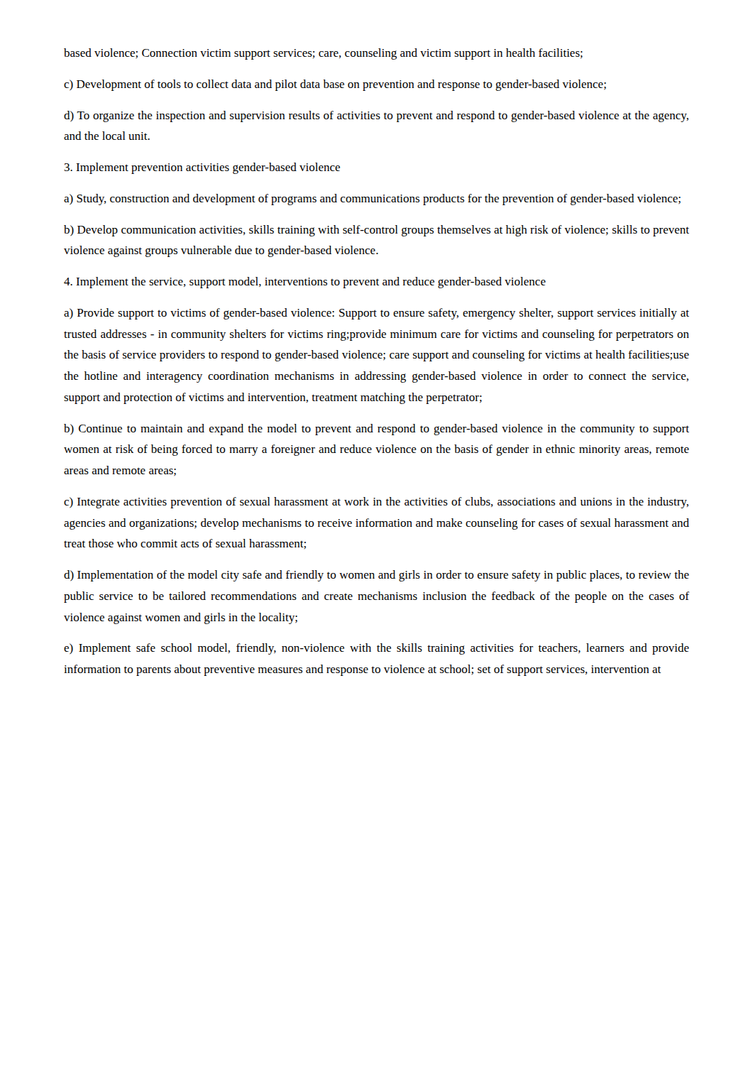based violence; Connection victim support services; care, counseling and victim support in health facilities;
c) Development of tools to collect data and pilot data base on prevention and response to gender-based violence;
d) To organize the inspection and supervision results of activities to prevent and respond to gender-based violence at the agency, and the local unit.
3. Implement prevention activities gender-based violence
a) Study, construction and development of programs and communications products for the prevention of gender-based violence;
b) Develop communication activities, skills training with self-control groups themselves at high risk of violence; skills to prevent violence against groups vulnerable due to gender-based violence.
4. Implement the service, support model, interventions to prevent and reduce gender-based violence
a) Provide support to victims of gender-based violence: Support to ensure safety, emergency shelter, support services initially at trusted addresses - in community shelters for victims ring;provide minimum care for victims and counseling for perpetrators on the basis of service providers to respond to gender-based violence; care support and counseling for victims at health facilities;use the hotline and interagency coordination mechanisms in addressing gender-based violence in order to connect the service, support and protection of victims and intervention, treatment matching the perpetrator;
b) Continue to maintain and expand the model to prevent and respond to gender-based violence in the community to support women at risk of being forced to marry a foreigner and reduce violence on the basis of gender in ethnic minority areas, remote areas and remote areas;
c) Integrate activities prevention of sexual harassment at work in the activities of clubs, associations and unions in the industry, agencies and organizations; develop mechanisms to receive information and make counseling for cases of sexual harassment and treat those who commit acts of sexual harassment;
d) Implementation of the model city safe and friendly to women and girls in order to ensure safety in public places, to review the public service to be tailored recommendations and create mechanisms inclusion the feedback of the people on the cases of violence against women and girls in the locality;
e) Implement safe school model, friendly, non-violence with the skills training activities for teachers, learners and provide information to parents about preventive measures and response to violence at school; set of support services, intervention at